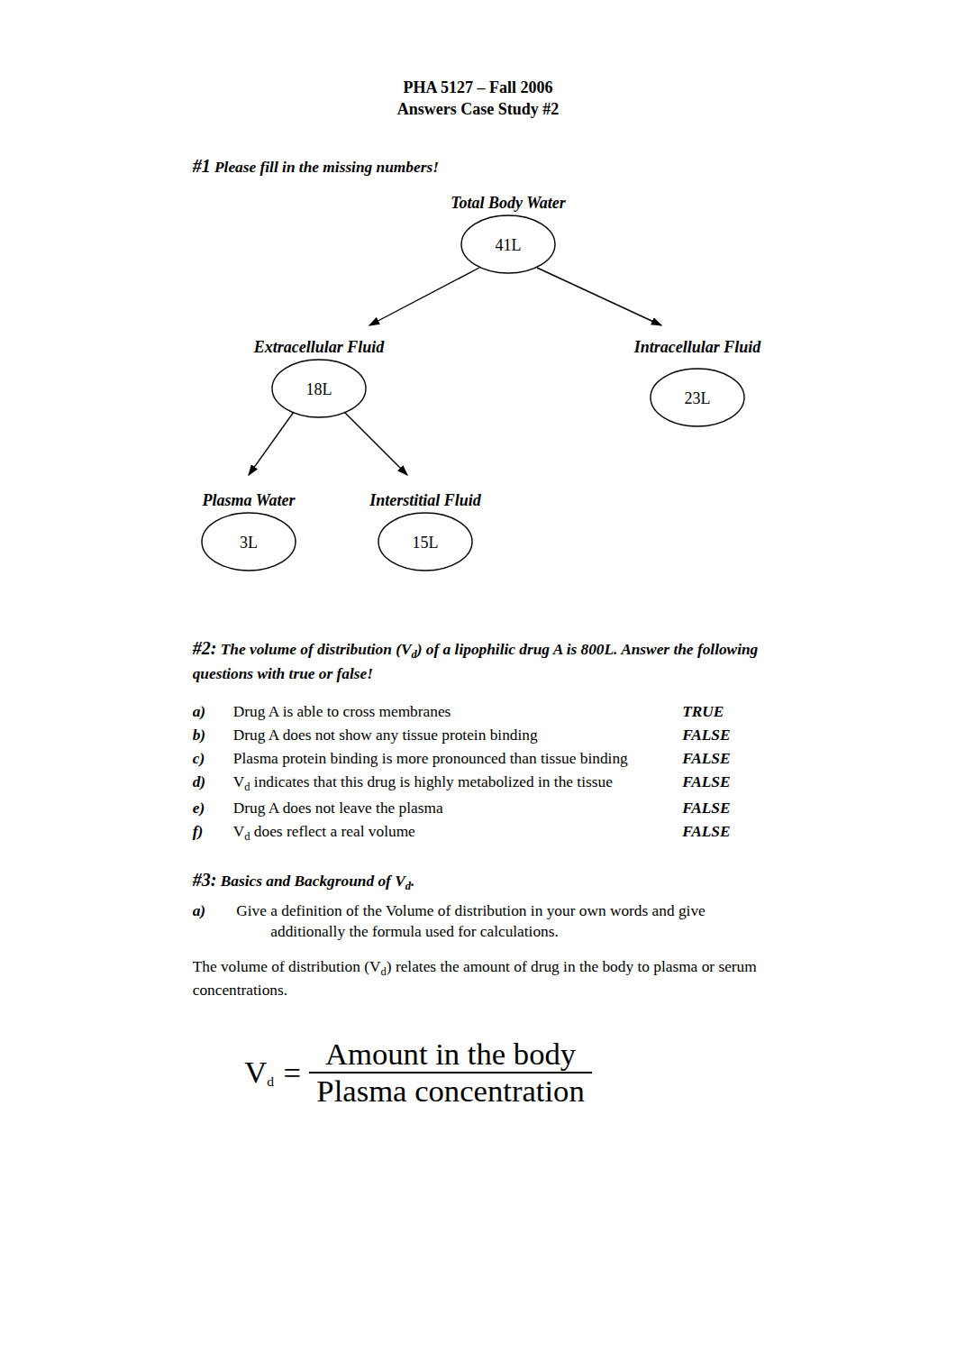PHA 5127 – Fall 2006 Answers Case Study #2
#1 Please fill in the missing numbers!
Total Body Water 41L Extracellular Fluid 18L Intracellular Fluid 23L Plasma Water 3L Interstitial Fluid 15L
#2: The volume of distribution (Vd) of a lipophilic drug A is 800L. Answer the following questions with true or false!
| a) | Drug A is able to cross membranes | TRUE |
| b) | Drug A does not show any tissue protein binding | FALSE |
| c) | Plasma protein binding is more pronounced than tissue binding | FALSE |
| d) | V d indicates that this drug is highly metabolized in the tissue | FALSE |
| e) | Drug A does not leave the plasma | FALSE |
| f) | V d does reflect a real volume | FALSE |
#3: Basics and Background of Vd.
a)
Give a definition of the Volume of distribution in your own words and give additionally the formula used for calculations.
The volume of distribution (Vd) relates the amount of drug in the body to plasma or serum concentrations.
Vd = Amount in the body Plasma concentration